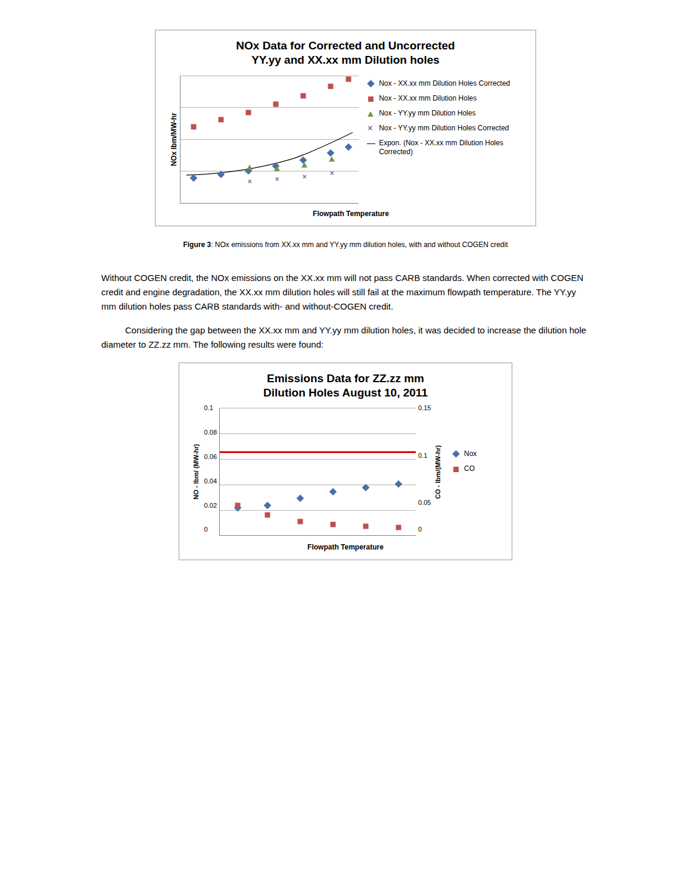NOx Data for Corrected and Uncorrected
YY.yy and XX.xx mm Dilution holes
NOx lbm/MW-hr
×
×
×
×
Nox - XX.xx mm Dilution Holes Corrected
Nox - XX.xx mm Dilution Holes
Nox - YY.yy mm Dilution Holes
Nox - YY.yy mm Dilution Holes Corrected
Expon. (Nox - XX.xx mm Dilution Holes Corrected)
Flowpath Temperature
Figure 3: NOx emissions from XX.xx mm and YY.yy mm dilution holes, with and without COGEN credit
Without COGEN credit, the NOx emissions on the XX.xx mm will not pass CARB standards. When corrected with COGEN credit and engine degradation, the XX.xx mm dilution holes will still fail at the maximum flowpath temperature. The YY.yy mm dilution holes pass CARB standards with- and without-COGEN credit.
Considering the gap between the XX.xx mm and YY.yy mm dilution holes, it was decided to increase the dilution hole diameter to ZZ.zz mm. The following results were found:
Emissions Data for ZZ.zz mm
Dilution Holes August 10, 2011
NO - lbm/ (MW-hr)
0.1 0.08 0.06 0.04 0.02 0
0.15 0.1 0.05 0
CO - lbm/(MW-hr)
Nox
CO
Flowpath Temperature